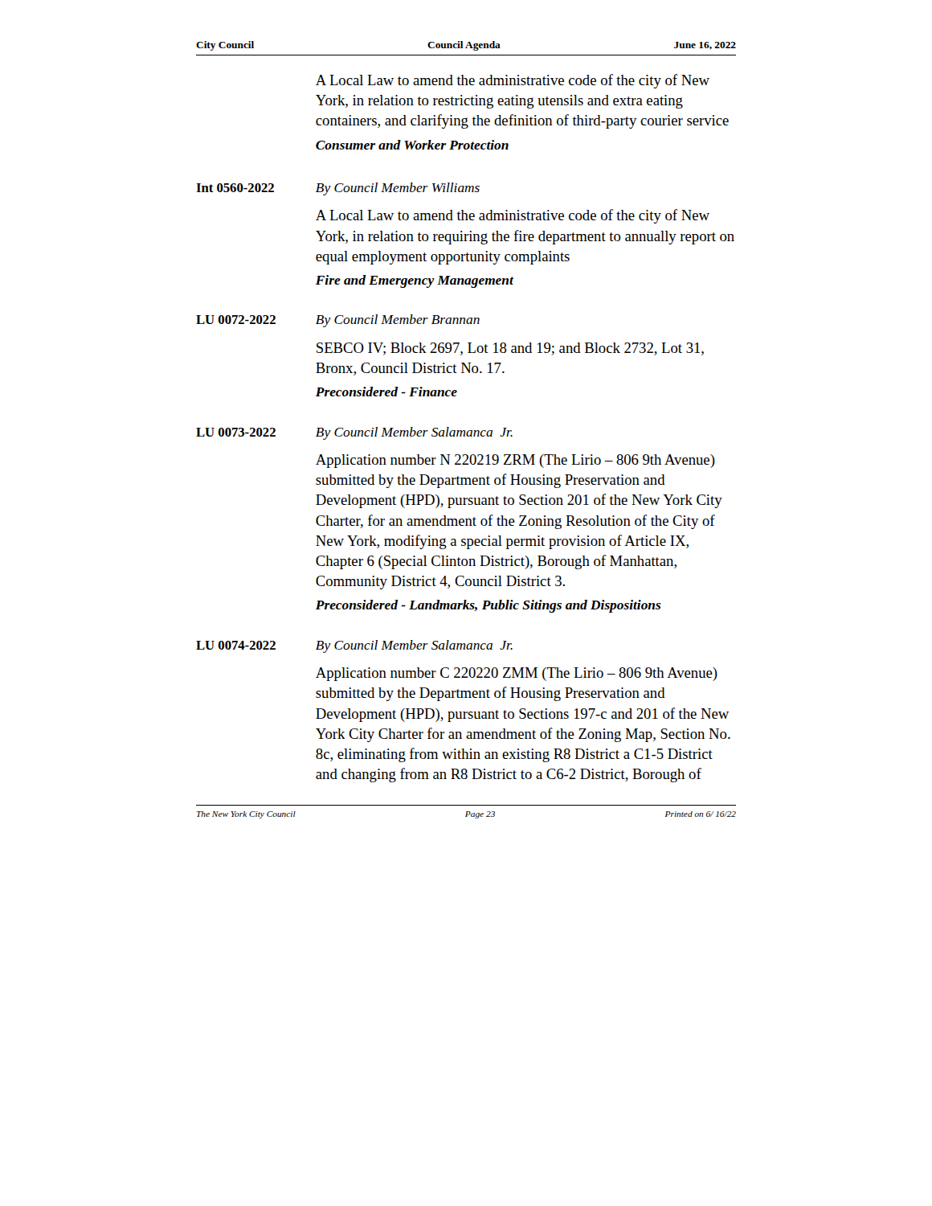City Council
Council Agenda
June 16, 2022
A Local Law to amend the administrative code of the city of New York, in relation to restricting eating utensils and extra eating containers, and clarifying the definition of third-party courier service
Consumer and Worker Protection
Int 0560-2022
By Council Member Williams
A Local Law to amend the administrative code of the city of New York, in relation to requiring the fire department to annually report on equal employment opportunity complaints
Fire and Emergency Management
LU 0072-2022
By Council Member Brannan
SEBCO IV; Block 2697, Lot 18 and 19; and Block 2732, Lot 31, Bronx, Council District No. 17.
Preconsidered - Finance
LU 0073-2022
By Council Member Salamanca Jr.
Application number N 220219 ZRM (The Lirio – 806 9th Avenue) submitted by the Department of Housing Preservation and Development (HPD), pursuant to Section 201 of the New York City Charter, for an amendment of the Zoning Resolution of the City of New York, modifying a special permit provision of Article IX, Chapter 6 (Special Clinton District), Borough of Manhattan, Community District 4, Council District 3.
Preconsidered - Landmarks, Public Sitings and Dispositions
LU 0074-2022
By Council Member Salamanca Jr.
Application number C 220220 ZMM (The Lirio – 806 9th Avenue) submitted by the Department of Housing Preservation and Development (HPD), pursuant to Sections 197-c and 201 of the New York City Charter for an amendment of the Zoning Map, Section No. 8c, eliminating from within an existing R8 District a C1-5 District and changing from an R8 District to a C6-2 District, Borough of
The New York City Council
Page 23
Printed on 6/ 16/22